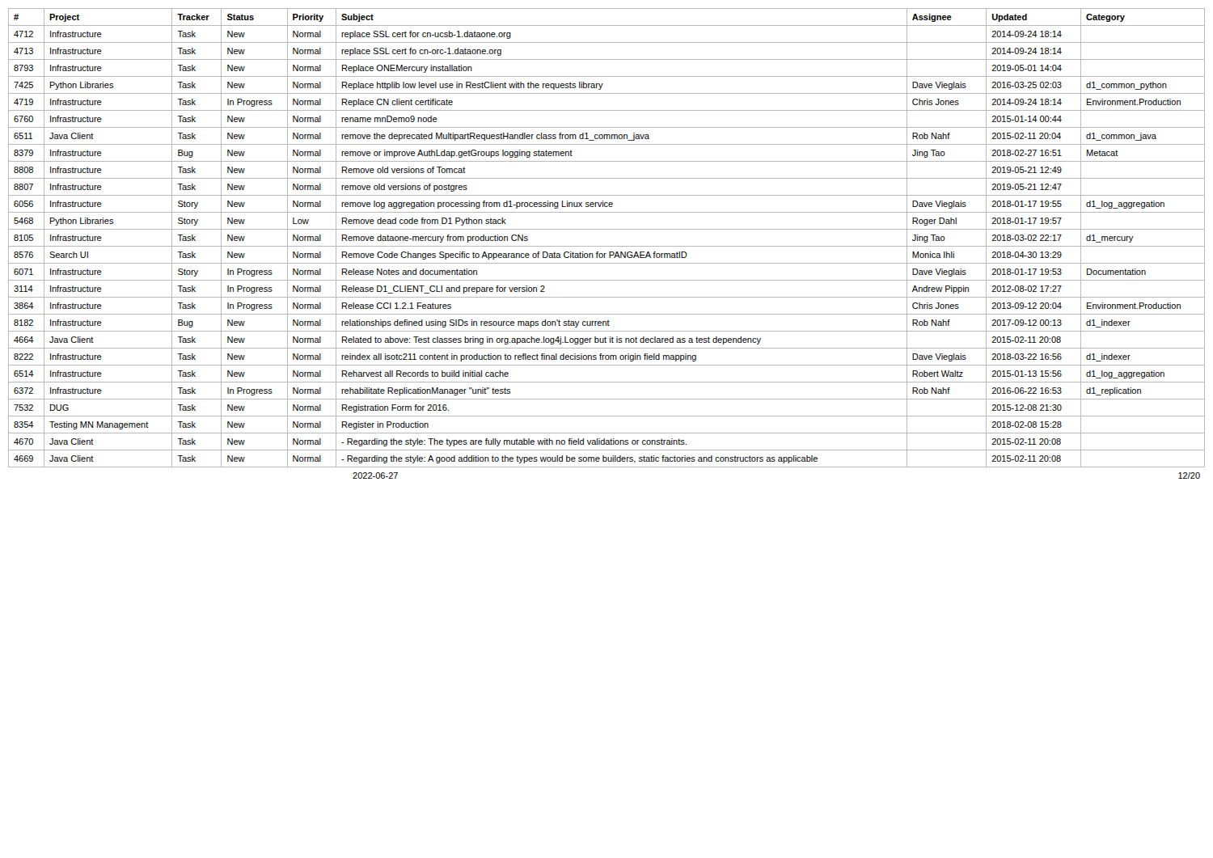| # | Project | Tracker | Status | Priority | Subject | Assignee | Updated | Category |
| --- | --- | --- | --- | --- | --- | --- | --- | --- |
| 4712 | Infrastructure | Task | New | Normal | replace SSL cert for cn-ucsb-1.dataone.org | | 2014-09-24 18:14 | |
| 4713 | Infrastructure | Task | New | Normal | replace SSL cert fo cn-orc-1.dataone.org | | 2014-09-24 18:14 | |
| 8793 | Infrastructure | Task | New | Normal | Replace ONEMercury installation | | 2019-05-01 14:04 | |
| 7425 | Python Libraries | Task | New | Normal | Replace httplib low level use in RestClient with the requests library | Dave Vieglais | 2016-03-25 02:03 | d1_common_python |
| 4719 | Infrastructure | Task | In Progress | Normal | Replace CN client certificate | Chris Jones | 2014-09-24 18:14 | Environment.Production |
| 6760 | Infrastructure | Task | New | Normal | rename mnDemo9 node | | 2015-01-14 00:44 | |
| 6511 | Java Client | Task | New | Normal | remove the deprecated MultipartRequestHandler class from d1_common_java | Rob Nahf | 2015-02-11 20:04 | d1_common_java |
| 8379 | Infrastructure | Bug | New | Normal | remove or improve AuthLdap.getGroups logging statement | Jing Tao | 2018-02-27 16:51 | Metacat |
| 8808 | Infrastructure | Task | New | Normal | Remove old versions of Tomcat | | 2019-05-21 12:49 | |
| 8807 | Infrastructure | Task | New | Normal | remove old versions of postgres | | 2019-05-21 12:47 | |
| 6056 | Infrastructure | Story | New | Normal | remove log aggregation processing from d1-processing Linux service | Dave Vieglais | 2018-01-17 19:55 | d1_log_aggregation |
| 5468 | Python Libraries | Story | New | Low | Remove dead code from D1 Python stack | Roger Dahl | 2018-01-17 19:57 | |
| 8105 | Infrastructure | Task | New | Normal | Remove dataone-mercury from production CNs | Jing Tao | 2018-03-02 22:17 | d1_mercury |
| 8576 | Search UI | Task | New | Normal | Remove Code Changes Specific to Appearance of Data Citation for PANGAEA formatID | Monica Ihli | 2018-04-30 13:29 | |
| 6071 | Infrastructure | Story | In Progress | Normal | Release Notes and documentation | Dave Vieglais | 2018-01-17 19:53 | Documentation |
| 3114 | Infrastructure | Task | In Progress | Normal | Release D1_CLIENT_CLI and prepare for version 2 | Andrew Pippin | 2012-08-02 17:27 | |
| 3864 | Infrastructure | Task | In Progress | Normal | Release CCI 1.2.1 Features | Chris Jones | 2013-09-12 20:04 | Environment.Production |
| 8182 | Infrastructure | Bug | New | Normal | relationships defined using SIDs in resource maps don't stay current | Rob Nahf | 2017-09-12 00:13 | d1_indexer |
| 4664 | Java Client | Task | New | Normal | Related to above: Test classes bring in org.apache.log4j.Logger but it is not declared as a test dependency | | 2015-02-11 20:08 | |
| 8222 | Infrastructure | Task | New | Normal | reindex all isotc211 content in production to reflect final decisions from origin field mapping | Dave Vieglais | 2018-03-22 16:56 | d1_indexer |
| 6514 | Infrastructure | Task | New | Normal | Reharvest all Records to build initial cache | Robert Waltz | 2015-01-13 15:56 | d1_log_aggregation |
| 6372 | Infrastructure | Task | In Progress | Normal | rehabilitate ReplicationManager "unit" tests | Rob Nahf | 2016-06-22 16:53 | d1_replication |
| 7532 | DUG | Task | New | Normal | Registration Form for 2016. | | 2015-12-08 21:30 | |
| 8354 | Testing MN Management | Task | New | Normal | Register in Production | | 2018-02-08 15:28 | |
| 4670 | Java Client | Task | New | Normal | - Regarding the style: The types are fully mutable with no field validations or constraints. | | 2015-02-11 20:08 | |
| 4669 | Java Client | Task | New | Normal | - Regarding the style: A good addition to the types would be some builders, static factories and constructors as applicable | | 2015-02-11 20:08 | |
| 2022-06-27 | | 12/20 |